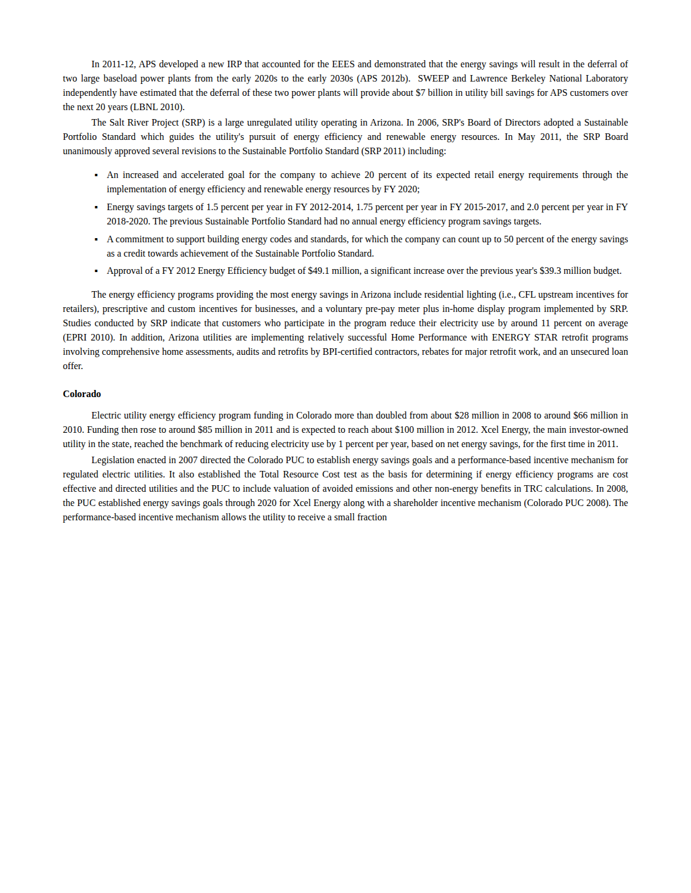In 2011-12, APS developed a new IRP that accounted for the EEES and demonstrated that the energy savings will result in the deferral of two large baseload power plants from the early 2020s to the early 2030s (APS 2012b). SWEEP and Lawrence Berkeley National Laboratory independently have estimated that the deferral of these two power plants will provide about $7 billion in utility bill savings for APS customers over the next 20 years (LBNL 2010).
The Salt River Project (SRP) is a large unregulated utility operating in Arizona. In 2006, SRP's Board of Directors adopted a Sustainable Portfolio Standard which guides the utility's pursuit of energy efficiency and renewable energy resources. In May 2011, the SRP Board unanimously approved several revisions to the Sustainable Portfolio Standard (SRP 2011) including:
An increased and accelerated goal for the company to achieve 20 percent of its expected retail energy requirements through the implementation of energy efficiency and renewable energy resources by FY 2020;
Energy savings targets of 1.5 percent per year in FY 2012-2014, 1.75 percent per year in FY 2015-2017, and 2.0 percent per year in FY 2018-2020. The previous Sustainable Portfolio Standard had no annual energy efficiency program savings targets.
A commitment to support building energy codes and standards, for which the company can count up to 50 percent of the energy savings as a credit towards achievement of the Sustainable Portfolio Standard.
Approval of a FY 2012 Energy Efficiency budget of $49.1 million, a significant increase over the previous year's $39.3 million budget.
The energy efficiency programs providing the most energy savings in Arizona include residential lighting (i.e., CFL upstream incentives for retailers), prescriptive and custom incentives for businesses, and a voluntary pre-pay meter plus in-home display program implemented by SRP. Studies conducted by SRP indicate that customers who participate in the program reduce their electricity use by around 11 percent on average (EPRI 2010). In addition, Arizona utilities are implementing relatively successful Home Performance with ENERGY STAR retrofit programs involving comprehensive home assessments, audits and retrofits by BPI-certified contractors, rebates for major retrofit work, and an unsecured loan offer.
Colorado
Electric utility energy efficiency program funding in Colorado more than doubled from about $28 million in 2008 to around $66 million in 2010. Funding then rose to around $85 million in 2011 and is expected to reach about $100 million in 2012. Xcel Energy, the main investor-owned utility in the state, reached the benchmark of reducing electricity use by 1 percent per year, based on net energy savings, for the first time in 2011.
Legislation enacted in 2007 directed the Colorado PUC to establish energy savings goals and a performance-based incentive mechanism for regulated electric utilities. It also established the Total Resource Cost test as the basis for determining if energy efficiency programs are cost effective and directed utilities and the PUC to include valuation of avoided emissions and other non-energy benefits in TRC calculations. In 2008, the PUC established energy savings goals through 2020 for Xcel Energy along with a shareholder incentive mechanism (Colorado PUC 2008). The performance-based incentive mechanism allows the utility to receive a small fraction